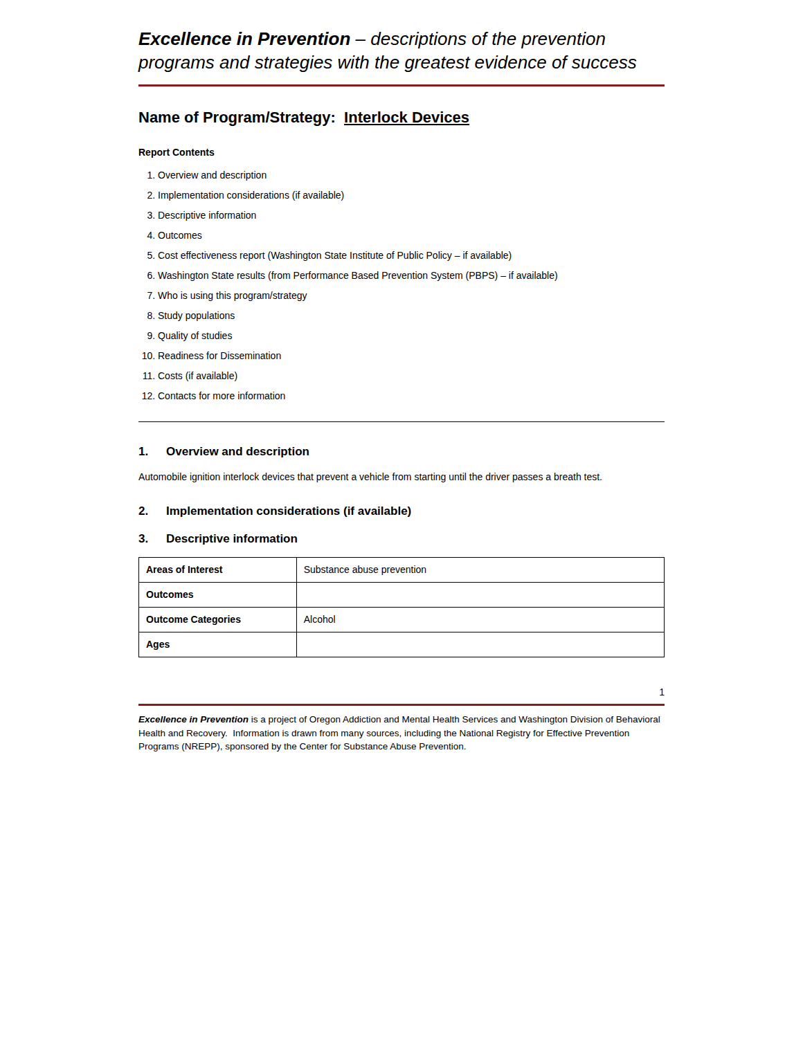Excellence in Prevention – descriptions of the prevention programs and strategies with the greatest evidence of success
Name of Program/Strategy: Interlock Devices
Report Contents
Overview and description
Implementation considerations (if available)
Descriptive information
Outcomes
Cost effectiveness report (Washington State Institute of Public Policy – if available)
Washington State results (from Performance Based Prevention System (PBPS) – if available)
Who is using this program/strategy
Study populations
Quality of studies
Readiness for Dissemination
Costs (if available)
Contacts for more information
1. Overview and description
Automobile ignition interlock devices that prevent a vehicle from starting until the driver passes a breath test.
2. Implementation considerations (if available)
3. Descriptive information
| Areas of Interest | Substance abuse prevention |
| Outcomes | |
| Outcome Categories | Alcohol |
| Ages | |
1
Excellence in Prevention is a project of Oregon Addiction and Mental Health Services and Washington Division of Behavioral Health and Recovery. Information is drawn from many sources, including the National Registry for Effective Prevention Programs (NREPP), sponsored by the Center for Substance Abuse Prevention.